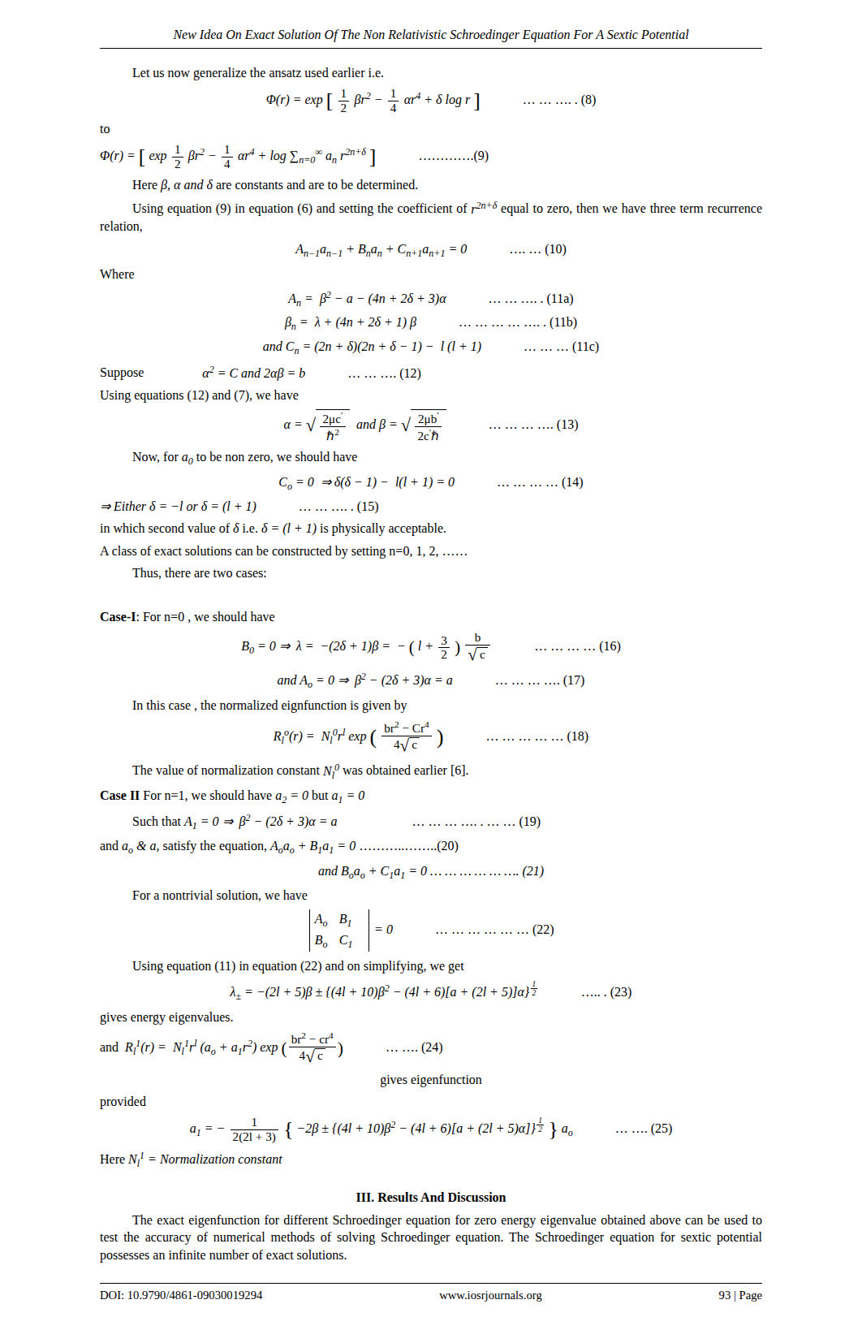New Idea On Exact Solution Of The Non Relativistic Schroedinger Equation For A Sextic Potential
Let us now generalize the ansatz used earlier i.e.
Φ(r) = exp [ 12 βr2 − 14 αr4 + δ log r ] … … …. . (8)
to
Φ(r) = [ exp 12 βr2 − 14 αr4 + log ∑n=0∞ an r2n+δ ] ………….(9)
Here β, α and δ are constants and are to be determined.
Using equation (9) in equation (6) and setting the coefficient of r2n+δ equal to zero, then we have three term recurrence relation,
An−1an−1 + Bnan + Cn+1an+1 = 0 …. … (10)
Where
An = β2 − a − (4n + 2δ + 3)α … … …. . (11a) βn = λ + (4n + 2δ + 1) β … … … … …. . (11b) and Cn = (2n + δ)(2n + δ − 1) − l (l + 1) … … … (11c)
Suppose α2 = C and 2αβ = b … … …. (12)
Using equations (12) and (7), we have
α = √2μc′ℏ2 and β = √2μb′2c′ℏ … … … …. (13)
Now, for a0 to be non zero, we should have
Co = 0 ⇒ δ(δ − 1) − l(l + 1) = 0 … … … … (14)
⇒ Either δ = −l or δ = (l + 1) … … …. . (15)
in which second value of δ i.e. δ = (l + 1) is physically acceptable.
A class of exact solutions can be constructed by setting n=0, 1, 2, ……
Thus, there are two cases:
Case-I: For n=0 , we should have
B0 = 0 ⇒ λ = −(2δ + 1)β = − ( l + 32 ) b√c … … … … (16)
and Ao = 0 ⇒ β2 − (2δ + 3)α = a … … … …. (17)
In this case , the normalized eignfunction is given by
Rlo(r) = Nl 0rl exp ( br2 − Cr44√c ) … … … … … (18)
The value of normalization constant Nl 0 was obtained earlier [6].
Case II For n=1, we should have a2 = 0 but a1 = 0
Such that A1 = 0 ⇒ β2 − (2δ + 3)α = a … … … …. . … … (19)
and ao & a, satisfy the equation, Aoao + B1a1 = 0 ………..……..(20)
and Boao + C1a1 = 0 … … … … … …. (21)
For a nontrivial solution, we have
| A o | B 1 |
| B o | C 1 |
= 0 … … … … … … (22)
Using equation (11) in equation (22) and on simplifying, we get
λ± = −(2l + 5)β ± {(4l + 10)β2 − (4l + 6)[a + (2l + 5)]α}12 ….. . (23)
gives energy eigenvalues.
and Rl 1(r) = Nl 1rl (ao + a1r2) exp (br2 − cr44√c) … …. (24)
gives eigenfunction
provided
a1 = − 12(2l + 3) { −2β ± {(4l + 10)β2 − (4l + 6)[a + (2l + 5)α]}12 } ao … …. (25)
Here Nl 1 = Normalization constant
III. Results And Discussion
The exact eigenfunction for different Schroedinger equation for zero energy eigenvalue obtained above can be used to test the accuracy of numerical methods of solving Schroedinger equation. The Schroedinger equation for sextic potential possesses an infinite number of exact solutions.
DOI: 10.9790/4861-09030019294 www.iosrjournals.org 93 | Page